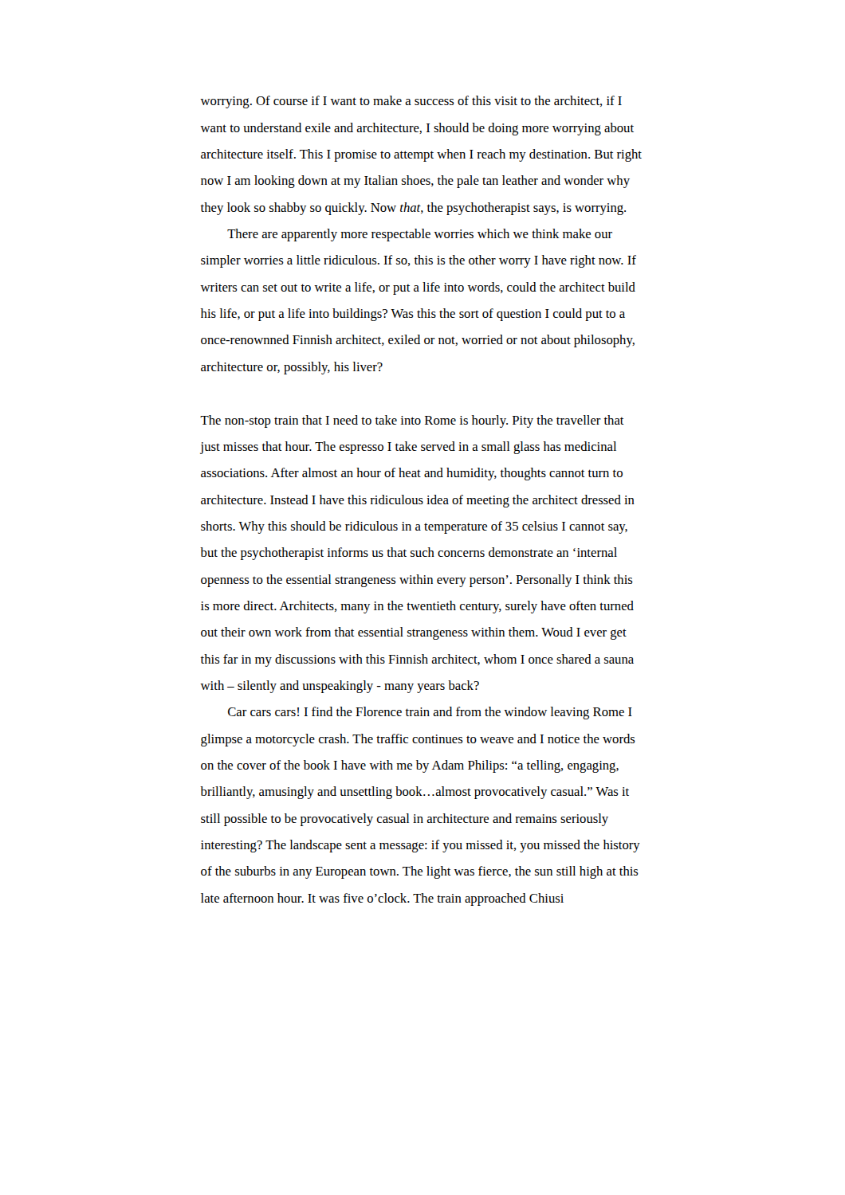worrying. Of course if I want to make a success of this visit to the architect, if I want to understand exile and architecture, I should be doing more worrying about architecture itself. This I promise to attempt when I reach my destination. But right now I am looking down at my Italian shoes, the pale tan leather and wonder why they look so shabby so quickly. Now that, the psychotherapist says, is worrying.
There are apparently more respectable worries which we think make our simpler worries a little ridiculous. If so, this is the other worry I have right now. If writers can set out to write a life, or put a life into words, could the architect build his life, or put a life into buildings? Was this the sort of question I could put to a once-renownned Finnish architect, exiled or not, worried or not about philosophy, architecture or, possibly, his liver?
The non-stop train that I need to take into Rome is hourly. Pity the traveller that just misses that hour. The espresso I take served in a small glass has medicinal associations. After almost an hour of heat and humidity, thoughts cannot turn to architecture. Instead I have this ridiculous idea of meeting the architect dressed in shorts. Why this should be ridiculous in a temperature of 35 celsius I cannot say, but the psychotherapist informs us that such concerns demonstrate an ‘internal openness to the essential strangeness within every person’. Personally I think this is more direct. Architects, many in the twentieth century, surely have often turned out their own work from that essential strangeness within them. Woud I ever get this far in my discussions with this Finnish architect, whom I once shared a sauna with – silently and unspeakingly - many years back?
Car cars cars! I find the Florence train and from the window leaving Rome I glimpse a motorcycle crash. The traffic continues to weave and I notice the words on the cover of the book I have with me by Adam Philips: “a telling, engaging, brilliantly, amusingly and unsettling book…almost provocatively casual.” Was it still possible to be provocatively casual in architecture and remains seriously interesting? The landscape sent a message: if you missed it, you missed the history of the suburbs in any European town. The light was fierce, the sun still high at this late afternoon hour. It was five o’clock. The train approached Chiusi